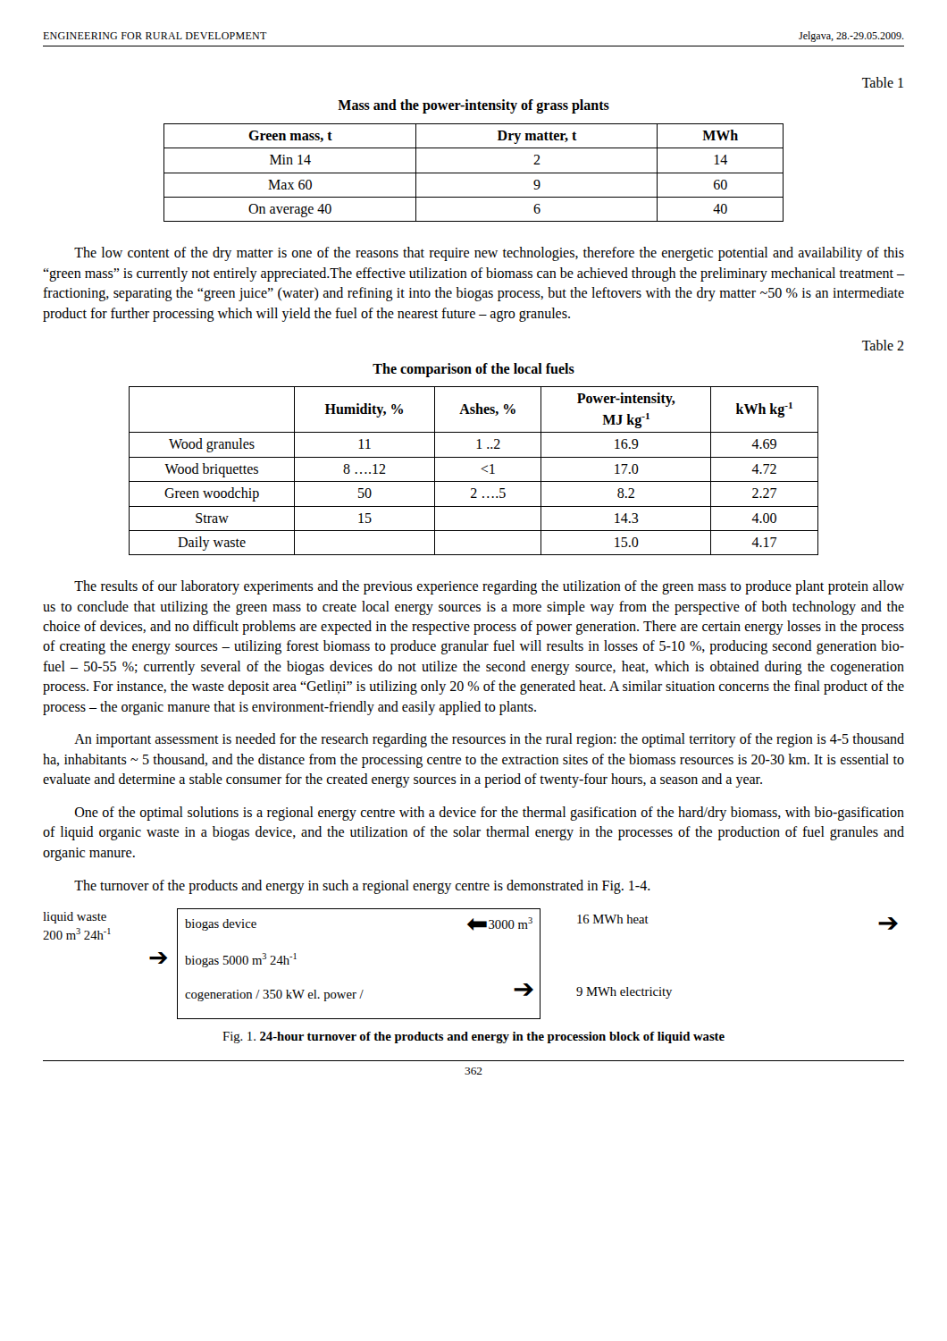ENGINEERING FOR RURAL DEVELOPMENT
Jelgava, 28.-29.05.2009.
Table 1
Mass and the power-intensity of grass plants
| Green mass, t | Dry matter, t | MWh |
| --- | --- | --- |
| Min 14 | 2 | 14 |
| Max 60 | 9 | 60 |
| On average 40 | 6 | 40 |
The low content of the dry matter is one of the reasons that require new technologies, therefore the energetic potential and availability of this “green mass” is currently not entirely appreciated.The effective utilization of biomass can be achieved through the preliminary mechanical treatment – fractioning, separating the “green juice” (water) and refining it into the biogas process, but the leftovers with the dry matter ~50 % is an intermediate product for further processing which will yield the fuel of the nearest future – agro granules.
Table 2
The comparison of the local fuels
| | Humidity, % | Ashes, % | Power-intensity, MJ kg -1 | kWh kg -1 |
| --- | --- | --- | --- | --- |
| Wood granules | 11 | 1 ..2 | 16.9 | 4.69 |
| Wood briquettes | 8 ….12 | <1 | 17.0 | 4.72 |
| Green woodchip | 50 | 2 ….5 | 8.2 | 2.27 |
| Straw | 15 | | 14.3 | 4.00 |
| Daily waste | | | 15.0 | 4.17 |
The results of our laboratory experiments and the previous experience regarding the utilization of the green mass to produce plant protein allow us to conclude that utilizing the green mass to create local energy sources is a more simple way from the perspective of both technology and the choice of devices, and no difficult problems are expected in the respective process of power generation. There are certain energy losses in the process of creating the energy sources – utilizing forest biomass to produce granular fuel will results in losses of 5-10 %, producing second generation bio-fuel – 50-55 %; currently several of the biogas devices do not utilize the second energy source, heat, which is obtained during the cogeneration process. For instance, the waste deposit area “Getliņi” is utilizing only 20 % of the generated heat. A similar situation concerns the final product of the process – the organic manure that is environment-friendly and easily applied to plants.
An important assessment is needed for the research regarding the resources in the rural region: the optimal territory of the region is 4-5 thousand ha, inhabitants ~ 5 thousand, and the distance from the processing centre to the extraction sites of the biomass resources is 20-30 km. It is essential to evaluate and determine a stable consumer for the created energy sources in a period of twenty-four hours, a season and a year.
One of the optimal solutions is a regional energy centre with a device for the thermal gasification of the hard/dry biomass, with bio-gasification of liquid organic waste in a biogas device, and the utilization of the solar thermal energy in the processes of the production of fuel granules and organic manure.
The turnover of the products and energy in such a regional energy centre is demonstrated in Fig. 1-4.
liquid waste
200 m3 24h-1
➔
biogas device 3000 m3
biogas 5000 m3 24h-1
cogeneration / 350 kW el. power /
⬅
➔
➔
16 MWh heat
9 MWh electricity
Fig. 1. 24-hour turnover of the products and energy in the procession block of liquid waste
362